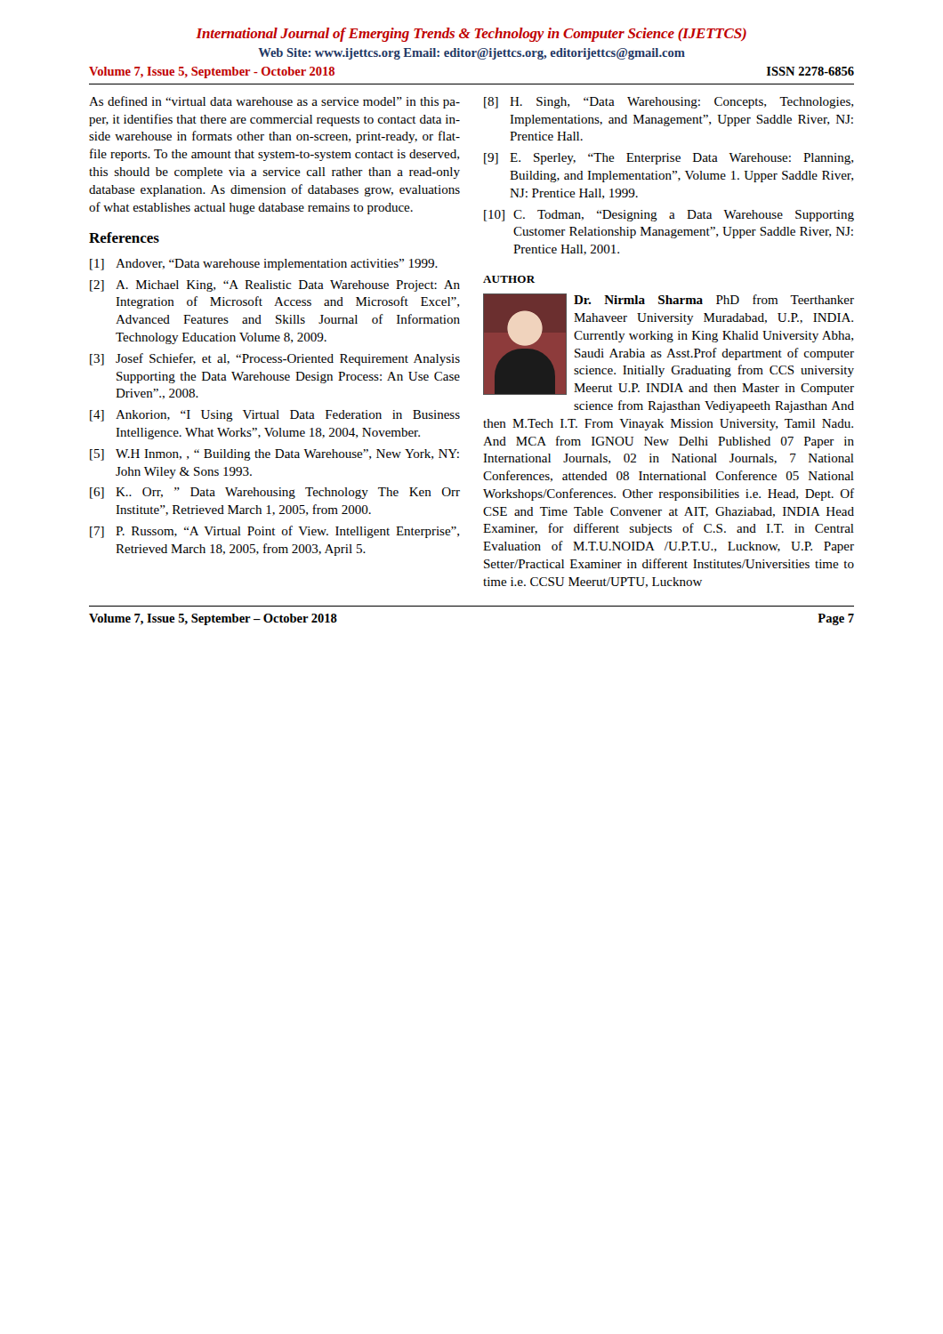International Journal of Emerging Trends & Technology in Computer Science (IJETTCS)
Web Site: www.ijettcs.org Email: editor@ijettcs.org, editorijettcs@gmail.com
Volume 7, Issue 5, September - October 2018 ISSN 2278-6856
As defined in “virtual data warehouse as a service model” in this paper, it identifies that there are commercial requests to contact data inside warehouse in formats other than on-screen, print-ready, or flat- file reports. To the amount that system-to-system contact is deserved, this should be complete via a service call rather than a read-only database explanation. As dimension of databases grow, evaluations of what establishes actual huge database remains to produce.
References
Andover, “Data warehouse implementation activities” 1999.
A. Michael King, “A Realistic Data Warehouse Project: An Integration of Microsoft Access and Microsoft Excel”, Advanced Features and Skills Journal of Information Technology Education Volume 8, 2009.
Josef Schiefer, et al, “Process-Oriented Requirement Analysis Supporting the Data Warehouse Design Process: An Use Case Driven”., 2008.
Ankorion, “I Using Virtual Data Federation in Business Intelligence. What Works”, Volume 18, 2004, November.
W.H Inmon, , “ Building the Data Warehouse”, New York, NY: John Wiley & Sons 1993.
K.. Orr, ” Data Warehousing Technology The Ken Orr Institute”, Retrieved March 1, 2005, from 2000.
P. Russom, “A Virtual Point of View. Intelligent Enterprise”, Retrieved March 18, 2005, from 2003, April 5.
H. Singh, “Data Warehousing: Concepts, Technologies, Implementations, and Management”, Upper Saddle River, NJ: Prentice Hall.
E. Sperley, “The Enterprise Data Warehouse: Planning, Building, and Implementation”, Volume 1. Upper Saddle River, NJ: Prentice Hall, 1999.
C. Todman, “Designing a Data Warehouse Supporting Customer Relationship Management”, Upper Saddle River, NJ: Prentice Hall, 2001.
AUTHOR
Dr. Nirmla Sharma PhD from Teerthanker Mahaveer University Muradabad, U.P., INDIA. Currently working in King Khalid University Abha, Saudi Arabia as Asst.Prof department of computer science. Initially Graduating from CCS university Meerut U.P. INDIA and then Master in Computer science from Rajasthan Vediyapeeth Rajasthan And then M.Tech I.T. From Vinayak Mission University, Tamil Nadu. And MCA from IGNOU New Delhi Published 07 Paper in International Journals, 02 in National Journals, 7 National Conferences, attended 08 International Conference 05 National Workshops/Conferences. Other responsibilities i.e. Head, Dept. Of CSE and Time Table Convener at AIT, Ghaziabad, INDIA Head Examiner, for different subjects of C.S. and I.T. in Central Evaluation of M.T.U.NOIDA /U.P.T.U., Lucknow, U.P. Paper Setter/Practical Examiner in different Institutes/Universities time to time i.e. CCSU Meerut/UPTU, Lucknow
Volume 7, Issue 5, September – October 2018 Page 7